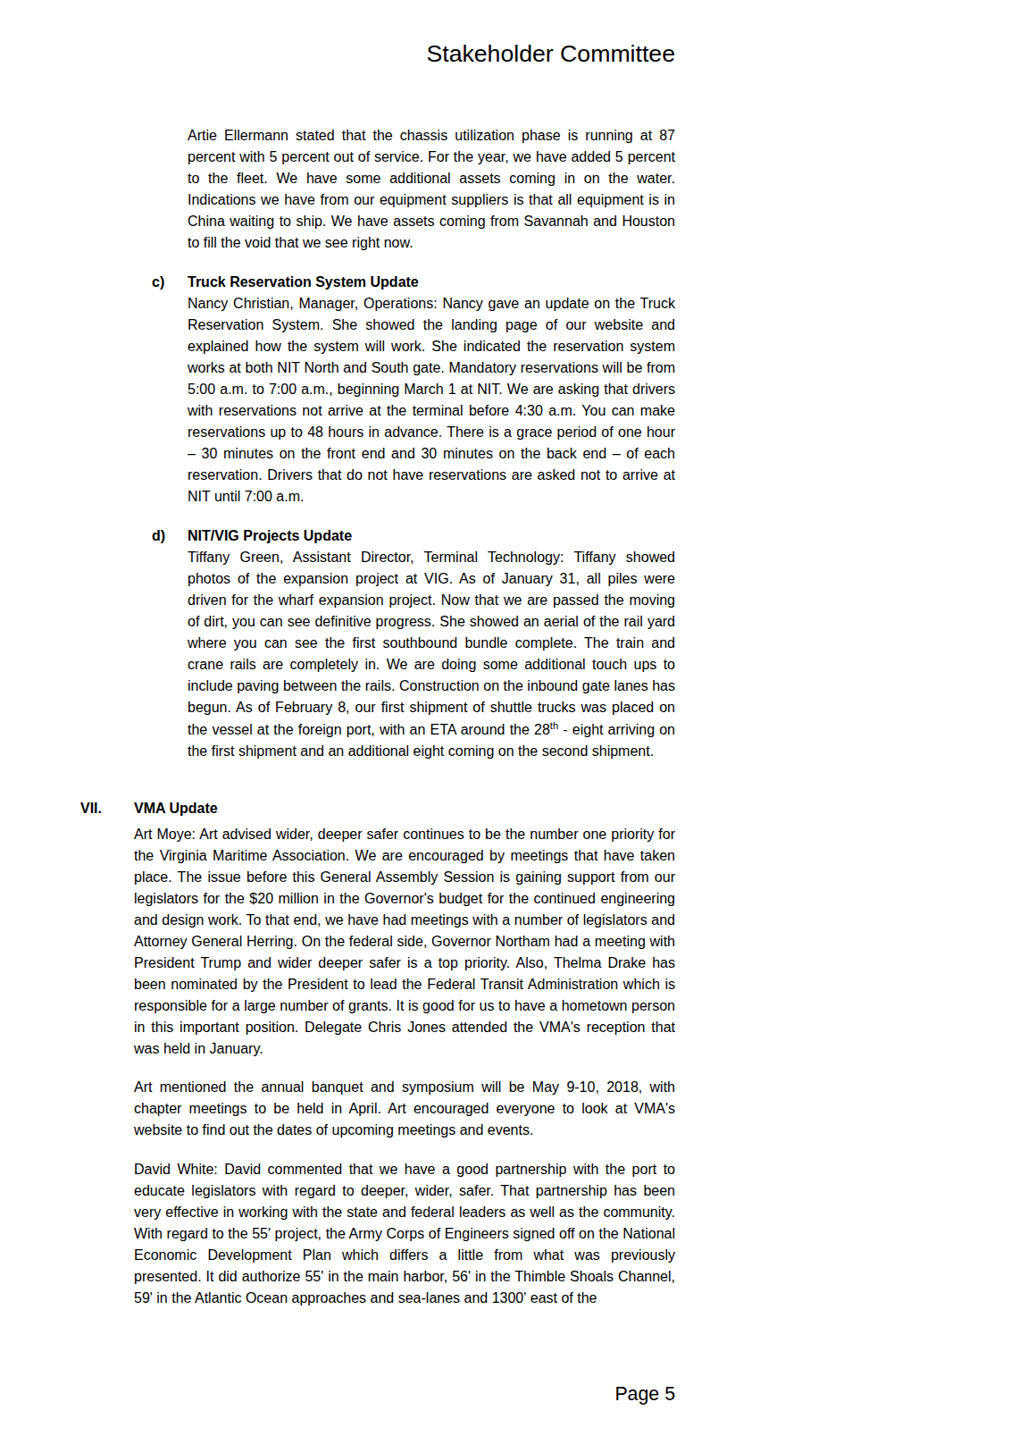Stakeholder Committee
Artie Ellermann stated that the chassis utilization phase is running at 87 percent with 5 percent out of service. For the year, we have added 5 percent to the fleet. We have some additional assets coming in on the water. Indications we have from our equipment suppliers is that all equipment is in China waiting to ship. We have assets coming from Savannah and Houston to fill the void that we see right now.
c) Truck Reservation System Update
Nancy Christian, Manager, Operations: Nancy gave an update on the Truck Reservation System. She showed the landing page of our website and explained how the system will work. She indicated the reservation system works at both NIT North and South gate. Mandatory reservations will be from 5:00 a.m. to 7:00 a.m., beginning March 1 at NIT. We are asking that drivers with reservations not arrive at the terminal before 4:30 a.m. You can make reservations up to 48 hours in advance. There is a grace period of one hour – 30 minutes on the front end and 30 minutes on the back end – of each reservation. Drivers that do not have reservations are asked not to arrive at NIT until 7:00 a.m.
d) NIT/VIG Projects Update
Tiffany Green, Assistant Director, Terminal Technology: Tiffany showed photos of the expansion project at VIG. As of January 31, all piles were driven for the wharf expansion project. Now that we are passed the moving of dirt, you can see definitive progress. She showed an aerial of the rail yard where you can see the first southbound bundle complete. The train and crane rails are completely in. We are doing some additional touch ups to include paving between the rails. Construction on the inbound gate lanes has begun. As of February 8, our first shipment of shuttle trucks was placed on the vessel at the foreign port, with an ETA around the 28th - eight arriving on the first shipment and an additional eight coming on the second shipment.
VII.
VMA Update
Art Moye: Art advised wider, deeper safer continues to be the number one priority for the Virginia Maritime Association. We are encouraged by meetings that have taken place. The issue before this General Assembly Session is gaining support from our legislators for the $20 million in the Governor's budget for the continued engineering and design work. To that end, we have had meetings with a number of legislators and Attorney General Herring. On the federal side, Governor Northam had a meeting with President Trump and wider deeper safer is a top priority. Also, Thelma Drake has been nominated by the President to lead the Federal Transit Administration which is responsible for a large number of grants. It is good for us to have a hometown person in this important position. Delegate Chris Jones attended the VMA's reception that was held in January.
Art mentioned the annual banquet and symposium will be May 9-10, 2018, with chapter meetings to be held in April. Art encouraged everyone to look at VMA's website to find out the dates of upcoming meetings and events.
David White: David commented that we have a good partnership with the port to educate legislators with regard to deeper, wider, safer. That partnership has been very effective in working with the state and federal leaders as well as the community. With regard to the 55' project, the Army Corps of Engineers signed off on the National Economic Development Plan which differs a little from what was previously presented. It did authorize 55' in the main harbor, 56' in the Thimble Shoals Channel, 59' in the Atlantic Ocean approaches and sea-lanes and 1300' east of the
Page 5